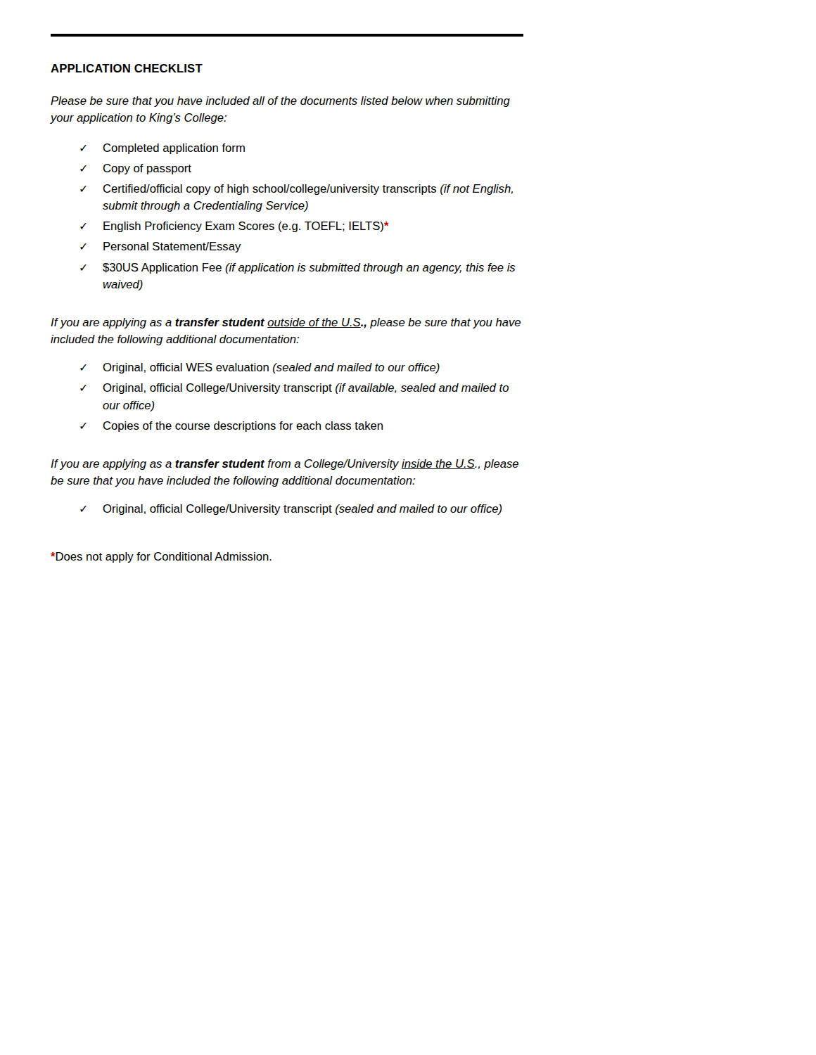APPLICATION CHECKLIST
Please be sure that you have included all of the documents listed below when submitting your application to King’s College:
Completed application form
Copy of passport
Certified/official copy of high school/college/university transcripts (if not English, submit through a Credentialing Service)
English Proficiency Exam Scores (e.g. TOEFL; IELTS)*
Personal Statement/Essay
$30US Application Fee (if application is submitted through an agency, this fee is waived)
If you are applying as a transfer student outside of the U.S., please be sure that you have included the following additional documentation:
Original, official WES evaluation (sealed and mailed to our office)
Original, official College/University transcript (if available, sealed and mailed to our office)
Copies of the course descriptions for each class taken
If you are applying as a transfer student from a College/University inside the U.S., please be sure that you have included the following additional documentation:
Original, official College/University transcript (sealed and mailed to our office)
*Does not apply for Conditional Admission.